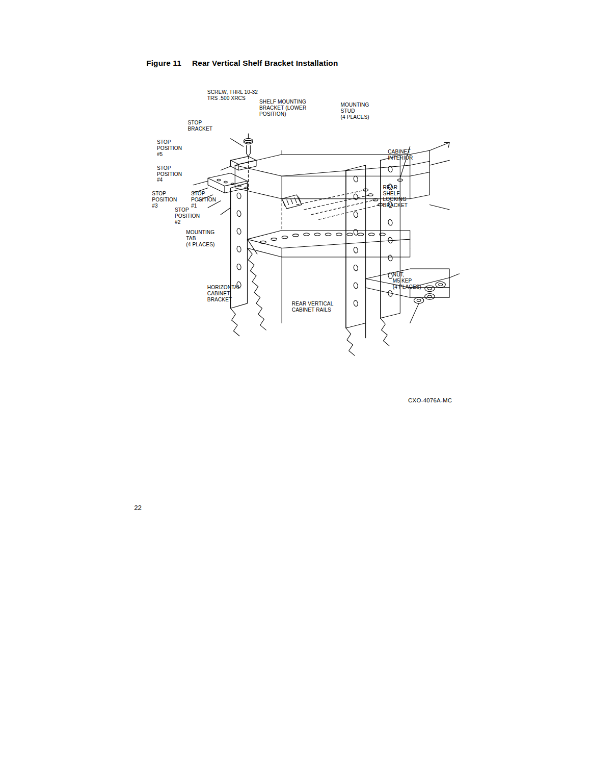Figure 11 Rear Vertical Shelf Bracket Installation
SCREW, THRL 10-32 TRS .500 XRCS
SHELF MOUNTING BRACKET (LOWER POSITION)
MOUNTING STUD (4 PLACES)
STOP BRACKET
STOP POSITION #5
STOP POSITION #4
STOP POSITION #3
STOP POSITION #1
STOP POSITION #2
MOUNTING TAB (4 PLACES)
CABINET INTERIOR
REAR SHELF LOCKING BRACKET
NUT, M5 KEP (4 PLACES)
HORIZONTAL CABINET BRACKET
REAR VERTICAL CABINET RAILS
CXO-4076A-MC
22